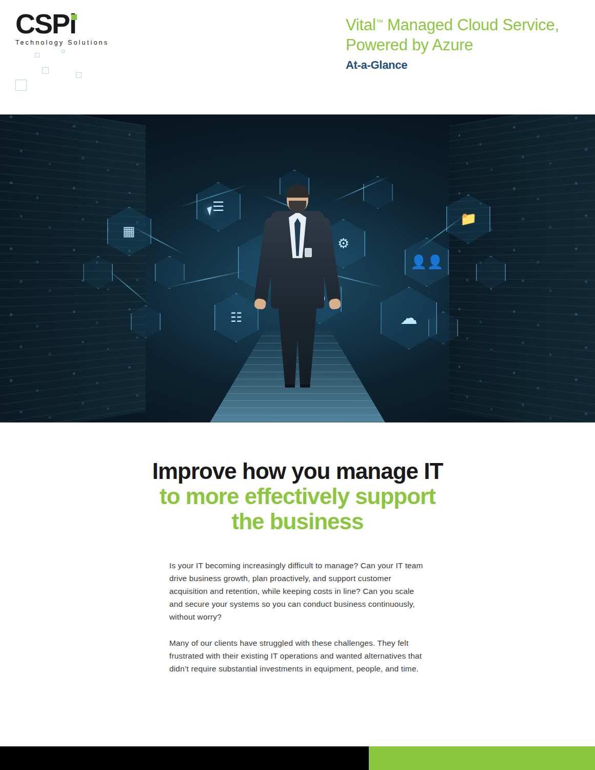CSPi
Technology Solutions
Vital™ Managed Cloud Service,
Powered by Azure
At-a-Glance
▦
☰
▸
⚙
👤👤
📁
☷
☉
☁
Improve how you manage IT
to more effectively support
the business
Is your IT becoming increasingly difficult to manage? Can your IT team drive business growth, plan proactively, and support customer acquisition and retention, while keeping costs in line? Can you scale and secure your systems so you can conduct business continuously, without worry?
Many of our clients have struggled with these challenges. They felt frustrated with their existing IT operations and wanted alternatives that didn’t require substantial investments in equipment, people, and time.